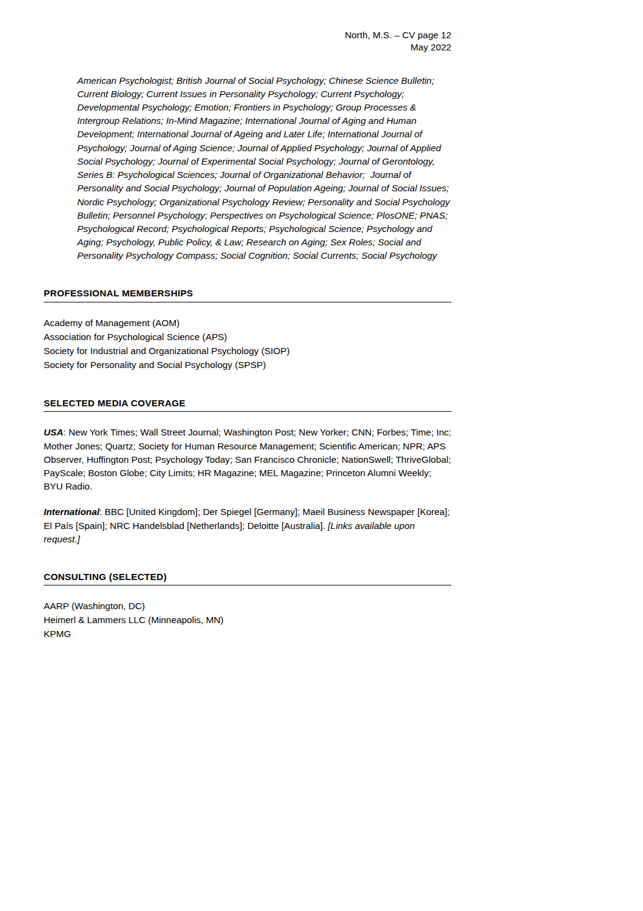North, M.S. – CV page 12
May 2022
American Psychologist; British Journal of Social Psychology; Chinese Science Bulletin; Current Biology; Current Issues in Personality Psychology; Current Psychology; Developmental Psychology; Emotion; Frontiers in Psychology; Group Processes & Intergroup Relations; In-Mind Magazine; International Journal of Aging and Human Development; International Journal of Ageing and Later Life; International Journal of Psychology; Journal of Aging Science; Journal of Applied Psychology; Journal of Applied Social Psychology; Journal of Experimental Social Psychology; Journal of Gerontology, Series B: Psychological Sciences; Journal of Organizational Behavior; Journal of Personality and Social Psychology; Journal of Population Ageing; Journal of Social Issues; Nordic Psychology; Organizational Psychology Review; Personality and Social Psychology Bulletin; Personnel Psychology; Perspectives on Psychological Science; PlosONE; PNAS; Psychological Record; Psychological Reports; Psychological Science; Psychology and Aging; Psychology, Public Policy, & Law; Research on Aging; Sex Roles; Social and Personality Psychology Compass; Social Cognition; Social Currents; Social Psychology
Professional Memberships
Academy of Management (AOM)
Association for Psychological Science (APS)
Society for Industrial and Organizational Psychology (SIOP)
Society for Personality and Social Psychology (SPSP)
Selected Media Coverage
USA: New York Times; Wall Street Journal; Washington Post; New Yorker; CNN; Forbes; Time; Inc; Mother Jones; Quartz; Society for Human Resource Management; Scientific American; NPR; APS Observer, Huffington Post; Psychology Today; San Francisco Chronicle; NationSwell; ThriveGlobal; PayScale; Boston Globe; City Limits; HR Magazine; MEL Magazine; Princeton Alumni Weekly; BYU Radio.
International: BBC [United Kingdom]; Der Spiegel [Germany]; Maeil Business Newspaper [Korea]; El País [Spain]; NRC Handelsblad [Netherlands]; Deloitte [Australia]. [Links available upon request.]
Consulting (Selected)
AARP (Washington, DC)
Heimerl & Lammers LLC (Minneapolis, MN)
KPMG